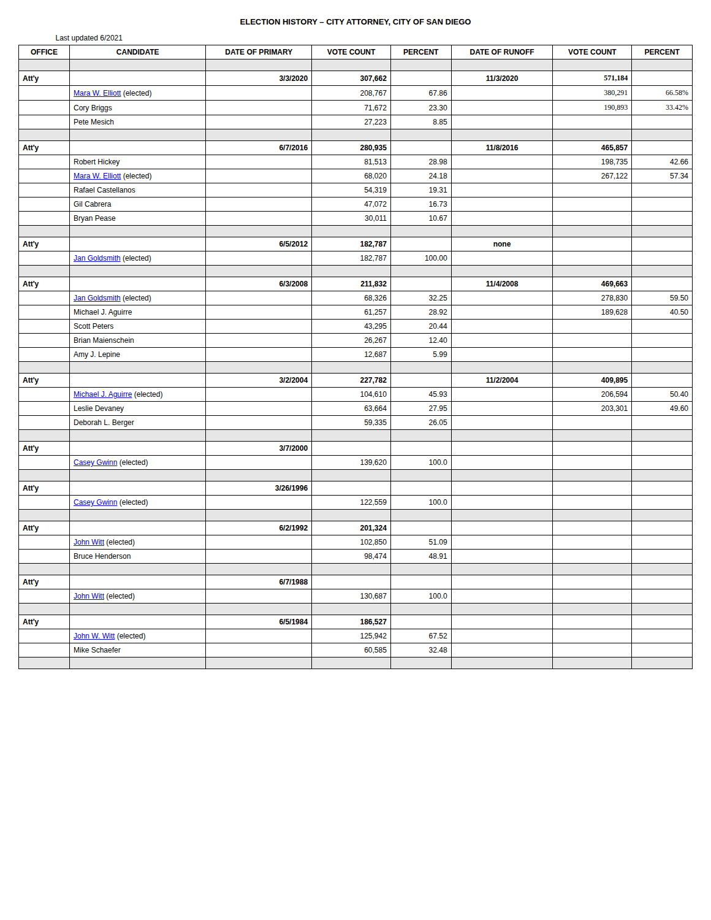ELECTION HISTORY – CITY ATTORNEY, CITY OF SAN DIEGO
| Last updated 6/2021 |
| OFFICE | CANDIDATE | DATE OF PRIMARY | VOTE COUNT | PERCENT | DATE OF RUNOFF | VOTE COUNT | PERCENT |
| Att'y | | 3/3/2020 | 307,662 | | 11/3/2020 | 571,184 | |
| | Mara W. Elliott (elected) | | 208,767 | 67.86 | | 380,291 | 66.58% |
| | Cory Briggs | | 71,672 | 23.30 | | 190,893 | 33.42% |
| | Pete Mesich | | 27,223 | 8.85 | | | |
| Att'y | | 6/7/2016 | 280,935 | | 11/8/2016 | 465,857 | |
| | Robert Hickey | | 81,513 | 28.98 | | 198,735 | 42.66 |
| | Mara W. Elliott (elected) | | 68,020 | 24.18 | | 267,122 | 57.34 |
| | Rafael Castellanos | | 54,319 | 19.31 | | | |
| | Gil Cabrera | | 47,072 | 16.73 | | | |
| | Bryan Pease | | 30,011 | 10.67 | | | |
| Att'y | | 6/5/2012 | 182,787 | | none | | |
| | Jan Goldsmith (elected) | | 182,787 | 100.00 | | | |
| Att'y | | 6/3/2008 | 211,832 | | 11/4/2008 | 469,663 | |
| | Jan Goldsmith (elected) | | 68,326 | 32.25 | | 278,830 | 59.50 |
| | Michael J. Aguirre | | 61,257 | 28.92 | | 189,628 | 40.50 |
| | Scott Peters | | 43,295 | 20.44 | | | |
| | Brian Maienschein | | 26,267 | 12.40 | | | |
| | Amy J. Lepine | | 12,687 | 5.99 | | | |
| Att'y | | 3/2/2004 | 227,782 | | 11/2/2004 | 409,895 | |
| | Michael J. Aguirre (elected) | | 104,610 | 45.93 | | 206,594 | 50.40 |
| | Leslie Devaney | | 63,664 | 27.95 | | 203,301 | 49.60 |
| | Deborah L. Berger | | 59,335 | 26.05 | | | |
| Att'y | | 3/7/2000 | | | | | |
| | Casey Gwinn (elected) | | 139,620 | 100.0 | | | |
| Att'y | | 3/26/1996 | | | | | |
| | Casey Gwinn (elected) | | 122,559 | 100.0 | | | |
| Att'y | | 6/2/1992 | 201,324 | | | | |
| | John Witt (elected) | | 102,850 | 51.09 | | | |
| | Bruce Henderson | | 98,474 | 48.91 | | | |
| Att'y | | 6/7/1988 | | | | | |
| | John Witt (elected) | | 130,687 | 100.0 | | | |
| Att'y | | 6/5/1984 | 186,527 | | | | |
| | John W. Witt (elected) | | 125,942 | 67.52 | | | |
| | Mike Schaefer | | 60,585 | 32.48 | | | |